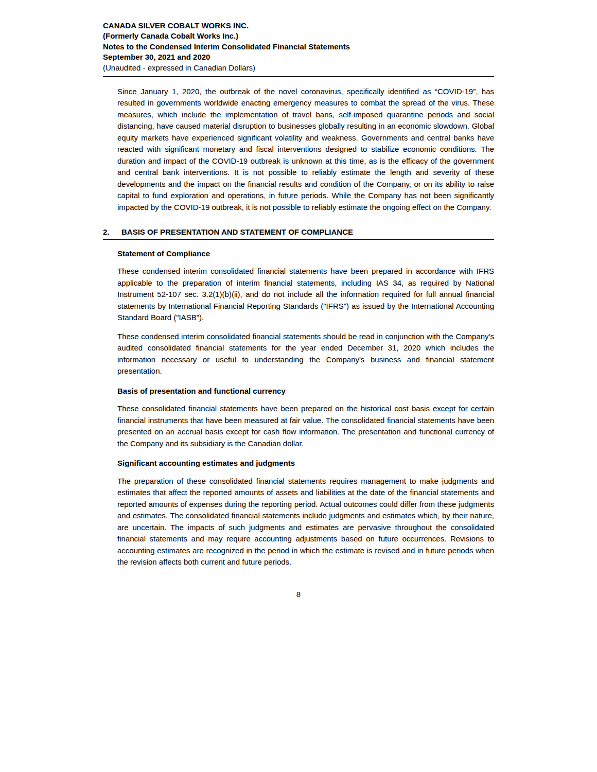CANADA SILVER COBALT WORKS INC.
(Formerly Canada Cobalt Works Inc.)
Notes to the Condensed Interim Consolidated Financial Statements
September 30, 2021 and 2020
(Unaudited - expressed in Canadian Dollars)
Since January 1, 2020, the outbreak of the novel coronavirus, specifically identified as “COVID-19”, has resulted in governments worldwide enacting emergency measures to combat the spread of the virus. These measures, which include the implementation of travel bans, self-imposed quarantine periods and social distancing, have caused material disruption to businesses globally resulting in an economic slowdown. Global equity markets have experienced significant volatility and weakness. Governments and central banks have reacted with significant monetary and fiscal interventions designed to stabilize economic conditions. The duration and impact of the COVID-19 outbreak is unknown at this time, as is the efficacy of the government and central bank interventions. It is not possible to reliably estimate the length and severity of these developments and the impact on the financial results and condition of the Company, or on its ability to raise capital to fund exploration and operations, in future periods. While the Company has not been significantly impacted by the COVID-19 outbreak, it is not possible to reliably estimate the ongoing effect on the Company.
2. BASIS OF PRESENTATION AND STATEMENT OF COMPLIANCE
Statement of Compliance
These condensed interim consolidated financial statements have been prepared in accordance with IFRS applicable to the preparation of interim financial statements, including IAS 34, as required by National Instrument 52-107 sec. 3.2(1)(b)(ii), and do not include all the information required for full annual financial statements by International Financial Reporting Standards ("IFRS") as issued by the International Accounting Standard Board ("IASB").
These condensed interim consolidated financial statements should be read in conjunction with the Company's audited consolidated financial statements for the year ended December 31, 2020 which includes the information necessary or useful to understanding the Company's business and financial statement presentation.
Basis of presentation and functional currency
These consolidated financial statements have been prepared on the historical cost basis except for certain financial instruments that have been measured at fair value. The consolidated financial statements have been presented on an accrual basis except for cash flow information. The presentation and functional currency of the Company and its subsidiary is the Canadian dollar.
Significant accounting estimates and judgments
The preparation of these consolidated financial statements requires management to make judgments and estimates that affect the reported amounts of assets and liabilities at the date of the financial statements and reported amounts of expenses during the reporting period. Actual outcomes could differ from these judgments and estimates. The consolidated financial statements include judgments and estimates which, by their nature, are uncertain. The impacts of such judgments and estimates are pervasive throughout the consolidated financial statements and may require accounting adjustments based on future occurrences. Revisions to accounting estimates are recognized in the period in which the estimate is revised and in future periods when the revision affects both current and future periods.
8